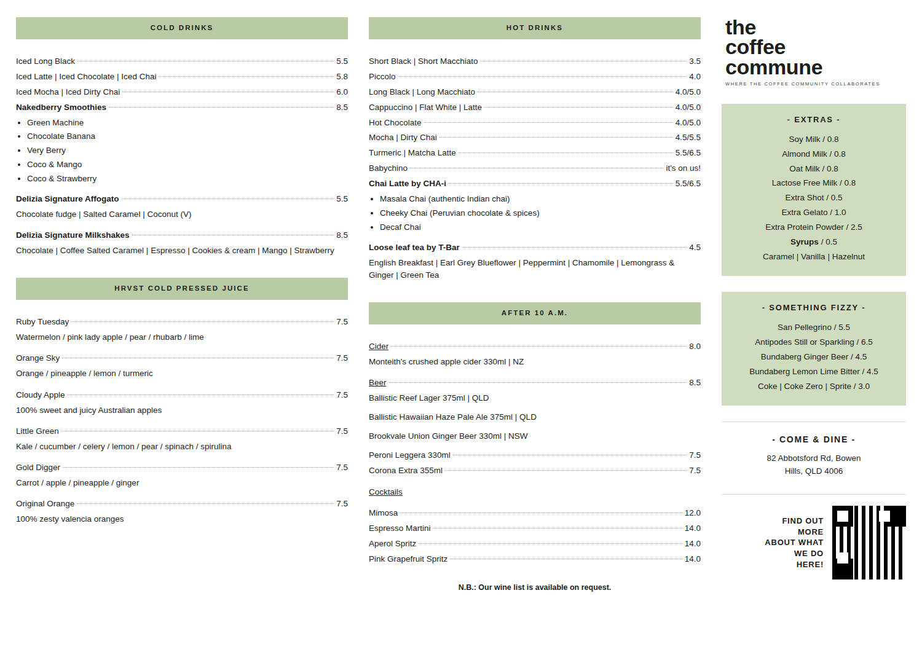Cold Drinks
Iced Long Black 5.5
Iced Latte | Iced Chocolate | Iced Chai 5.8
Iced Mocha | Iced Dirty Chai 6.0
Nakedberry Smoothies 8.5
Green Machine
Chocolate Banana
Very Berry
Coco & Mango
Coco & Strawberry
Delizia Signature Affogato 5.5
Chocolate fudge | Salted Caramel | Coconut (V)
Delizia Signature Milkshakes 8.5
Chocolate | Coffee Salted Caramel | Espresso | Cookies & cream | Mango | Strawberry
HRVST Cold Pressed Juice
Ruby Tuesday 7.5
Watermelon / pink lady apple / pear / rhubarb / lime
Orange Sky 7.5
Orange / pineapple / lemon / turmeric
Cloudy Apple 7.5
100% sweet and juicy Australian apples
Little Green 7.5
Kale / cucumber / celery / lemon / pear / spinach / spirulina
Gold Digger 7.5
Carrot / apple / pineapple / ginger
Original Orange 7.5
100% zesty valencia oranges
Hot Drinks
Short Black | Short Macchiato 3.5
Piccolo 4.0
Long Black | Long Macchiato 4.0/5.0
Cappuccino | Flat White | Latte 4.0/5.0
Hot Chocolate 4.0/5.0
Mocha | Dirty Chai 4.5/5.5
Turmeric | Matcha Latte 5.5/6.5
Babychino it's on us!
Chai Latte by CHA-i 5.5/6.5
Masala Chai (authentic Indian chai)
Cheeky Chai (Peruvian chocolate & spices)
Decaf Chai
Loose leaf tea by T-Bar 4.5
English Breakfast | Earl Grey Blueflower | Peppermint | Chamomile | Lemongrass & Ginger | Green Tea
After 10 a.m.
Cider 8.0
Monteith's crushed apple cider 330ml | NZ
Beer 8.5
Ballistic Reef Lager 375ml | QLD
Ballistic Hawaiian Haze Pale Ale 375ml | QLD
Brookvale Union Ginger Beer 330ml | NSW
Peroni Leggera 330ml 7.5
Corona Extra 355ml 7.5
Cocktails
Mimosa 12.0
Espresso Martini 14.0
Aperol Spritz 14.0
Pink Grapefruit Spritz 14.0
N.B.: Our wine list is available on request.
the coffee commune
Where the coffee community collaborates
- Extras -
Soy Milk / 0.8
Almond Milk / 0.8
Oat Milk / 0.8
Lactose Free Milk / 0.8
Extra Shot / 0.5
Extra Gelato / 1.0
Extra Protein Powder / 2.5
Syrups / 0.5
Caramel | Vanilla | Hazelnut
- Something Fizzy -
San Pellegrino / 5.5
Antipodes Still or Sparkling / 6.5
Bundaberg Ginger Beer / 4.5
Bundaberg Lemon Lime Bitter / 4.5
Coke | Coke Zero | Sprite / 3.0
- COME & DINE -
82 Abbotsford Rd, Bowen
Hills, QLD 4006
Find out
more
about what
we do
here!